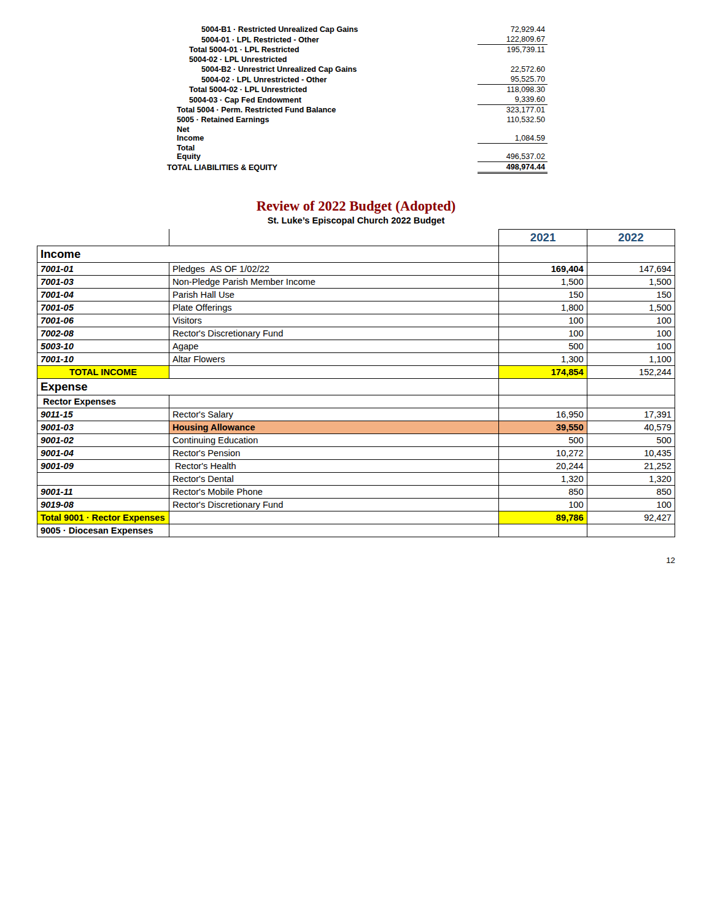| 5004-B1 · Restricted Unrealized Cap Gains | 72,929.44 |
| 5004-01 · LPL Restricted - Other | 122,809.67 |
| Total 5004-01 · LPL Restricted | 195,739.11 |
| 5004-02 · LPL Unrestricted | |
| 5004-B2 · Unrestrict Unrealized Cap Gains | 22,572.60 |
| 5004-02 · LPL Unrestricted - Other | 95,525.70 |
| Total 5004-02 · LPL Unrestricted | 118,098.30 |
| 5004-03 · Cap Fed Endowment | 9,339.60 |
| Total 5004 · Perm. Restricted Fund Balance | 323,177.01 |
| 5005 · Retained Earnings | 110,532.50 |
| Net Income | 1,084.59 |
| Total Equity | 496,537.02 |
| TOTAL LIABILITIES & EQUITY | 498,974.44 |
Review of 2022 Budget (Adopted)
St. Luke’s Episcopal Church 2022 Budget
| | | 2021 | 2022 |
| Income | | |
| 7001-01 | Pledges AS OF 1/02/22 | 169,404 | 147,694 |
| 7001-03 | Non-Pledge Parish Member Income | 1,500 | 1,500 |
| 7001-04 | Parish Hall Use | 150 | 150 |
| 7001-05 | Plate Offerings | 1,800 | 1,500 |
| 7001-06 | Visitors | 100 | 100 |
| 7002-08 | Rector's Discretionary Fund | 100 | 100 |
| 5003-10 | Agape | 500 | 100 |
| 7001-10 | Altar Flowers | 1,300 | 1,100 |
| TOTAL INCOME | | 174,854 | 152,244 |
| Expense | | |
| Rector Expenses | | | |
| 9011-15 | Rector's Salary | 16,950 | 17,391 |
| 9001-03 | Housing Allowance | 39,550 | 40,579 |
| 9001-02 | Continuing Education | 500 | 500 |
| 9001-04 | Rector's Pension | 10,272 | 10,435 |
| 9001-09 | Rector's Health | 20,244 | 21,252 |
| | Rector's Dental | 1,320 | 1,320 |
| 9001-11 | Rector's Mobile Phone | 850 | 850 |
| 9019-08 | Rector's Discretionary Fund | 100 | 100 |
| Total 9001 · Rector Expenses | | 89,786 | 92,427 |
| 9005 · Diocesan Expenses | | | |
12